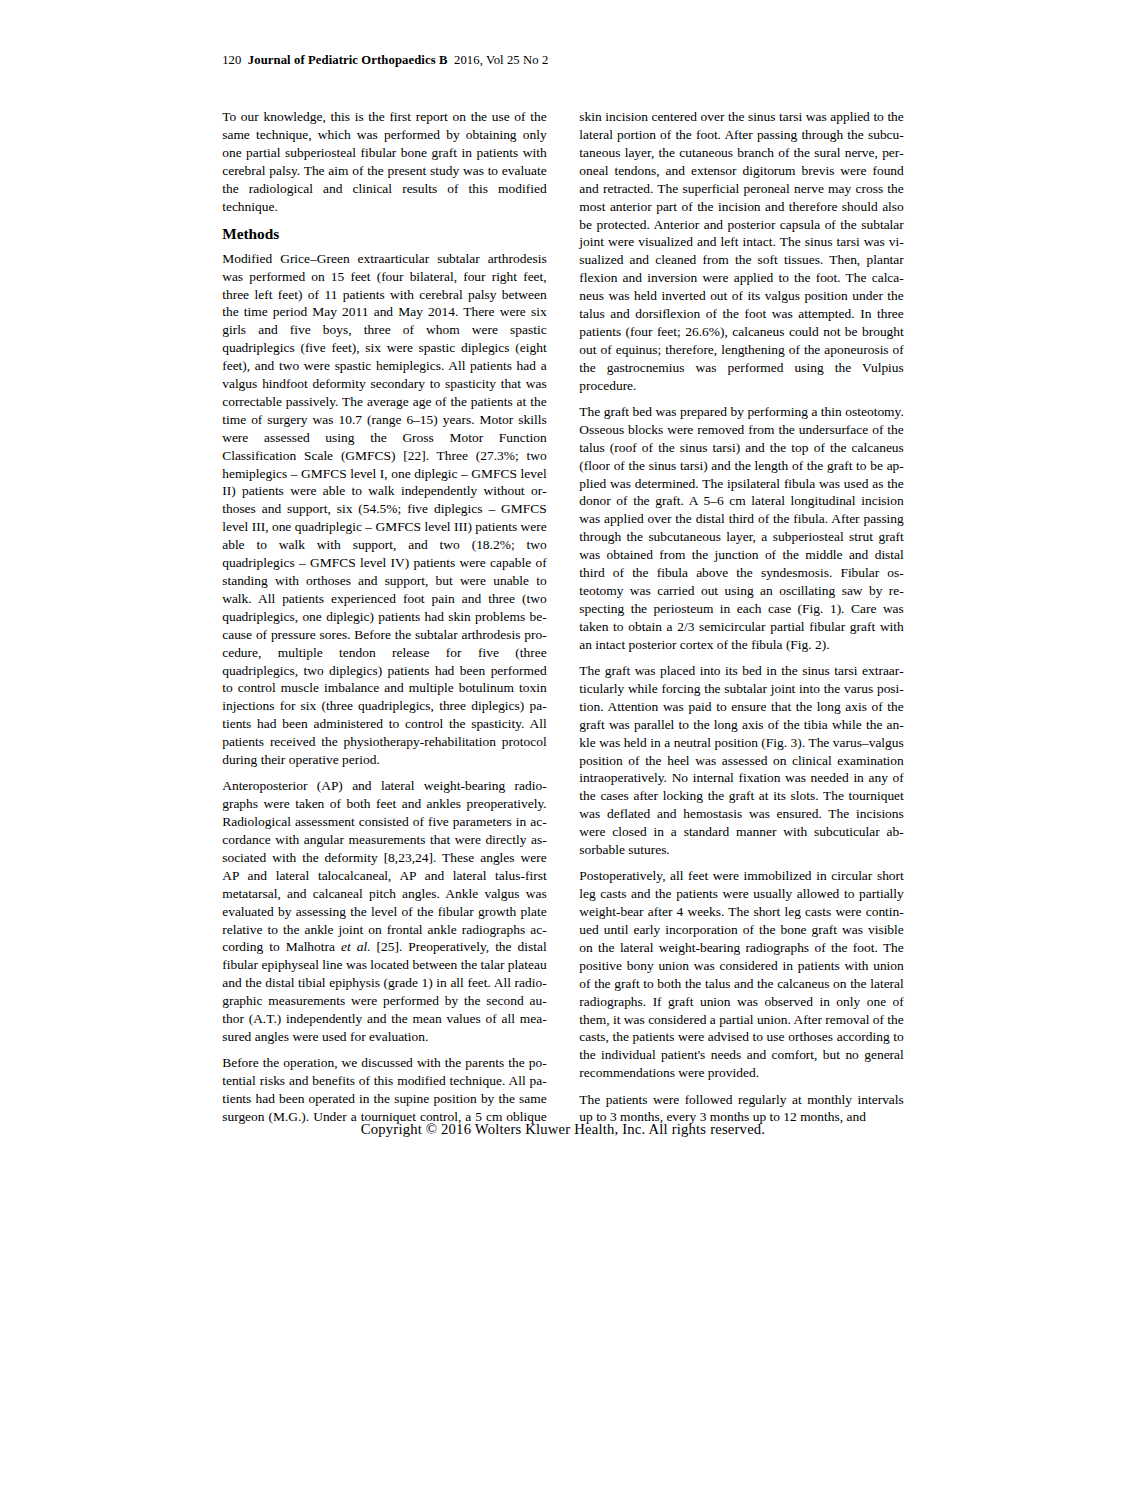120 Journal of Pediatric Orthopaedics B 2016, Vol 25 No 2
To our knowledge, this is the first report on the use of the same technique, which was performed by obtaining only one partial subperiosteal fibular bone graft in patients with cerebral palsy. The aim of the present study was to evaluate the radiological and clinical results of this modified technique.
Methods
Modified Grice–Green extraarticular subtalar arthrodesis was performed on 15 feet (four bilateral, four right feet, three left feet) of 11 patients with cerebral palsy between the time period May 2011 and May 2014. There were six girls and five boys, three of whom were spastic quadriplegics (five feet), six were spastic diplegics (eight feet), and two were spastic hemiplegics. All patients had a valgus hindfoot deformity secondary to spasticity that was correctable passively. The average age of the patients at the time of surgery was 10.7 (range 6–15) years. Motor skills were assessed using the Gross Motor Function Classification Scale (GMFCS) [22]. Three (27.3%; two hemiplegics – GMFCS level I, one diplegic – GMFCS level II) patients were able to walk independently without orthoses and support, six (54.5%; five diplegics – GMFCS level III, one quadriplegic – GMFCS level III) patients were able to walk with support, and two (18.2%; two quadriplegics – GMFCS level IV) patients were capable of standing with orthoses and support, but were unable to walk. All patients experienced foot pain and three (two quadriplegics, one diplegic) patients had skin problems because of pressure sores. Before the subtalar arthrodesis procedure, multiple tendon release for five (three quadriplegics, two diplegics) patients had been performed to control muscle imbalance and multiple botulinum toxin injections for six (three quadriplegics, three diplegics) patients had been administered to control the spasticity. All patients received the physiotherapy-rehabilitation protocol during their operative period.
Anteroposterior (AP) and lateral weight-bearing radiographs were taken of both feet and ankles preoperatively. Radiological assessment consisted of five parameters in accordance with angular measurements that were directly associated with the deformity [8,23,24]. These angles were AP and lateral talocalcaneal, AP and lateral talus-first metatarsal, and calcaneal pitch angles. Ankle valgus was evaluated by assessing the level of the fibular growth plate relative to the ankle joint on frontal ankle radiographs according to Malhotra et al. [25]. Preoperatively, the distal fibular epiphyseal line was located between the talar plateau and the distal tibial epiphysis (grade 1) in all feet. All radiographic measurements were performed by the second author (A.T.) independently and the mean values of all measured angles were used for evaluation.
Before the operation, we discussed with the parents the potential risks and benefits of this modified technique. All patients had been operated in the supine position by the same surgeon (M.G.). Under a tourniquet control, a 5 cm oblique skin incision centered over the sinus tarsi was applied to the lateral portion of the foot. After passing through the subcutaneous layer, the cutaneous branch of the sural nerve, peroneal tendons, and extensor digitorum brevis were found and retracted. The superficial peroneal nerve may cross the most anterior part of the incision and therefore should also be protected. Anterior and posterior capsula of the subtalar joint were visualized and left intact. The sinus tarsi was visualized and cleaned from the soft tissues. Then, plantar flexion and inversion were applied to the foot. The calcaneus was held inverted out of its valgus position under the talus and dorsiflexion of the foot was attempted. In three patients (four feet; 26.6%), calcaneus could not be brought out of equinus; therefore, lengthening of the aponeurosis of the gastrocnemius was performed using the Vulpius procedure.
The graft bed was prepared by performing a thin osteotomy. Osseous blocks were removed from the undersurface of the talus (roof of the sinus tarsi) and the top of the calcaneus (floor of the sinus tarsi) and the length of the graft to be applied was determined. The ipsilateral fibula was used as the donor of the graft. A 5–6 cm lateral longitudinal incision was applied over the distal third of the fibula. After passing through the subcutaneous layer, a subperiosteal strut graft was obtained from the junction of the middle and distal third of the fibula above the syndesmosis. Fibular osteotomy was carried out using an oscillating saw by respecting the periosteum in each case (Fig. 1). Care was taken to obtain a 2/3 semicircular partial fibular graft with an intact posterior cortex of the fibula (Fig. 2).
The graft was placed into its bed in the sinus tarsi extraarticularly while forcing the subtalar joint into the varus position. Attention was paid to ensure that the long axis of the graft was parallel to the long axis of the tibia while the ankle was held in a neutral position (Fig. 3). The varus–valgus position of the heel was assessed on clinical examination intraoperatively. No internal fixation was needed in any of the cases after locking the graft at its slots. The tourniquet was deflated and hemostasis was ensured. The incisions were closed in a standard manner with subcuticular absorbable sutures.
Postoperatively, all feet were immobilized in circular short leg casts and the patients were usually allowed to partially weight-bear after 4 weeks. The short leg casts were continued until early incorporation of the bone graft was visible on the lateral weight-bearing radiographs of the foot. The positive bony union was considered in patients with union of the graft to both the talus and the calcaneus on the lateral radiographs. If graft union was observed in only one of them, it was considered a partial union. After removal of the casts, the patients were advised to use orthoses according to the individual patient's needs and comfort, but no general recommendations were provided.
The patients were followed regularly at monthly intervals up to 3 months, every 3 months up to 12 months, and
Copyright © 2016 Wolters Kluwer Health, Inc. All rights reserved.